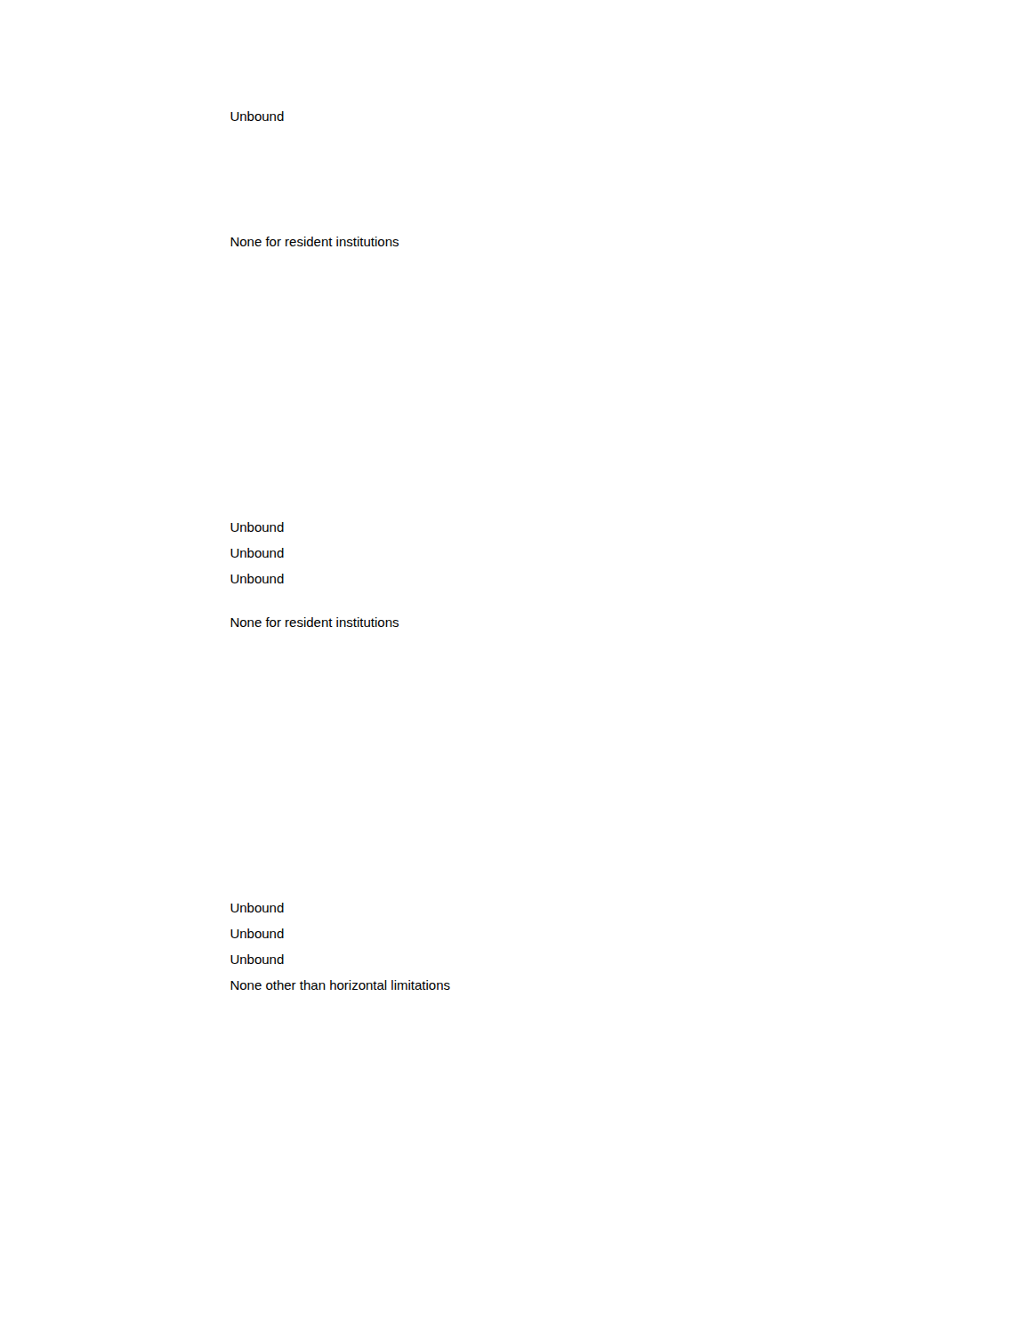Unbound
None for resident institutions
Unbound
Unbound
Unbound
None for resident institutions
Unbound
Unbound
Unbound
None other than horizontal limitations